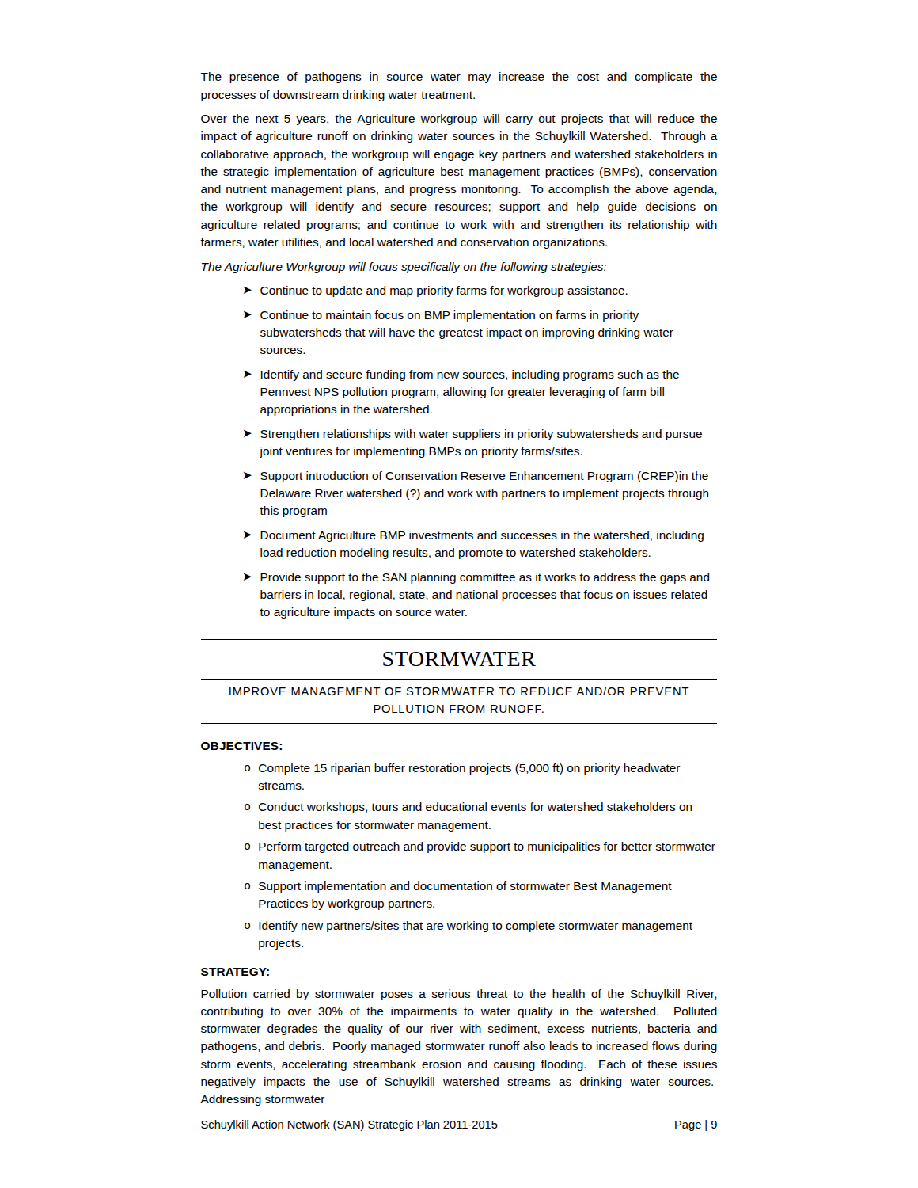The presence of pathogens in source water may increase the cost and complicate the processes of downstream drinking water treatment.
Over the next 5 years, the Agriculture workgroup will carry out projects that will reduce the impact of agriculture runoff on drinking water sources in the Schuylkill Watershed. Through a collaborative approach, the workgroup will engage key partners and watershed stakeholders in the strategic implementation of agriculture best management practices (BMPs), conservation and nutrient management plans, and progress monitoring. To accomplish the above agenda, the workgroup will identify and secure resources; support and help guide decisions on agriculture related programs; and continue to work with and strengthen its relationship with farmers, water utilities, and local watershed and conservation organizations.
The Agriculture Workgroup will focus specifically on the following strategies:
Continue to update and map priority farms for workgroup assistance.
Continue to maintain focus on BMP implementation on farms in priority subwatersheds that will have the greatest impact on improving drinking water sources.
Identify and secure funding from new sources, including programs such as the Pennvest NPS pollution program, allowing for greater leveraging of farm bill appropriations in the watershed.
Strengthen relationships with water suppliers in priority subwatersheds and pursue joint ventures for implementing BMPs on priority farms/sites.
Support introduction of Conservation Reserve Enhancement Program (CREP)in the Delaware River watershed (?) and work with partners to implement projects through this program
Document Agriculture BMP investments and successes in the watershed, including load reduction modeling results, and promote to watershed stakeholders.
Provide support to the SAN planning committee as it works to address the gaps and barriers in local, regional, state, and national processes that focus on issues related to agriculture impacts on source water.
STORMWATER
Improve management of stormwater to reduce and/or prevent pollution from runoff.
OBJECTIVES:
Complete 15 riparian buffer restoration projects (5,000 ft) on priority headwater streams.
Conduct workshops, tours and educational events for watershed stakeholders on best practices for stormwater management.
Perform targeted outreach and provide support to municipalities for better stormwater management.
Support implementation and documentation of stormwater Best Management Practices by workgroup partners.
Identify new partners/sites that are working to complete stormwater management projects.
STRATEGY:
Pollution carried by stormwater poses a serious threat to the health of the Schuylkill River, contributing to over 30% of the impairments to water quality in the watershed. Polluted stormwater degrades the quality of our river with sediment, excess nutrients, bacteria and pathogens, and debris. Poorly managed stormwater runoff also leads to increased flows during storm events, accelerating streambank erosion and causing flooding. Each of these issues negatively impacts the use of Schuylkill watershed streams as drinking water sources. Addressing stormwater
Schuylkill Action Network (SAN) Strategic Plan 2011-2015
Page | 9